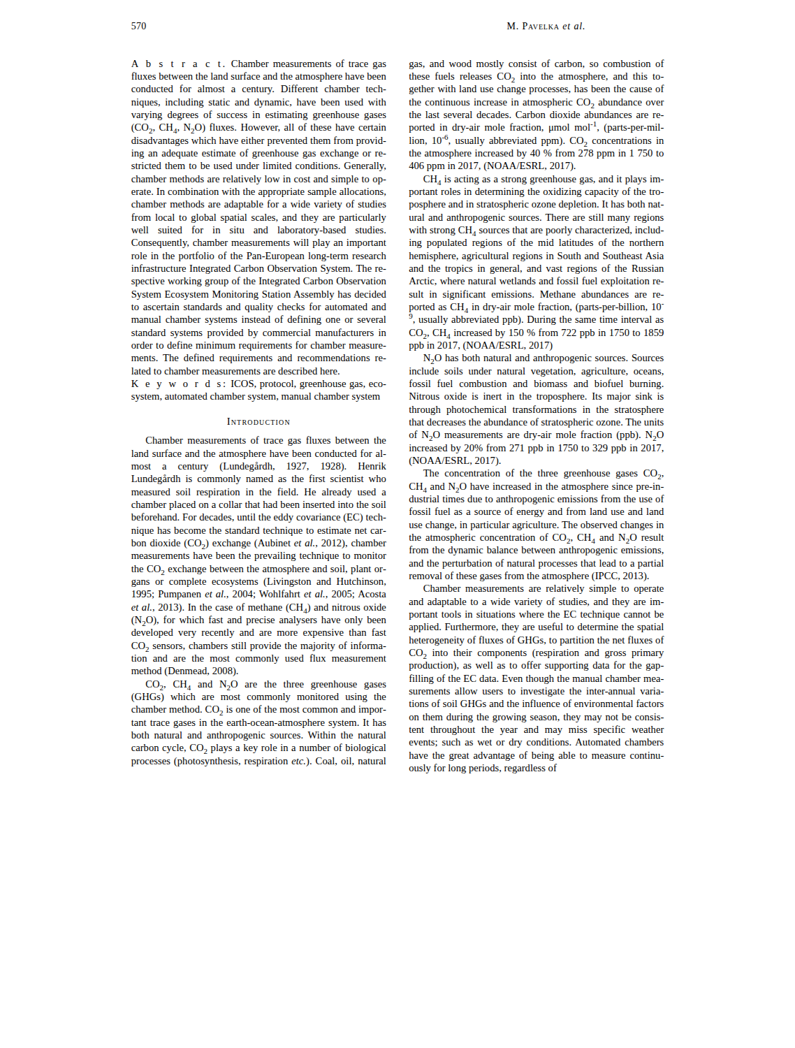570 M. Pavelka et al.
A b s t r a c t. Chamber measurements of trace gas fluxes between the land surface and the atmosphere have been conducted for almost a century. Different chamber techniques, including static and dynamic, have been used with varying degrees of success in estimating greenhouse gases (CO2, CH4, N2O) fluxes. However, all of these have certain disadvantages which have either prevented them from providing an adequate estimate of greenhouse gas exchange or restricted them to be used under limited conditions. Generally, chamber methods are relatively low in cost and simple to operate. In combination with the appropriate sample allocations, chamber methods are adaptable for a wide variety of studies from local to global spatial scales, and they are particularly well suited for in situ and laboratory-based studies. Consequently, chamber measurements will play an important role in the portfolio of the Pan-European long-term research infrastructure Integrated Carbon Observation System. The respective working group of the Integrated Carbon Observation System Ecosystem Monitoring Station Assembly has decided to ascertain standards and quality checks for automated and manual chamber systems instead of defining one or several standard systems provided by commercial manufacturers in order to define minimum requirements for chamber measurements. The defined requirements and recommendations related to chamber measurements are described here.
K e y w o r d s: ICOS, protocol, greenhouse gas, ecosystem, automated chamber system, manual chamber system
Introduction
Chamber measurements of trace gas fluxes between the land surface and the atmosphere have been conducted for almost a century (Lundegårdh, 1927, 1928). Henrik Lundegårdh is commonly named as the first scientist who measured soil respiration in the field. He already used a chamber placed on a collar that had been inserted into the soil beforehand. For decades, until the eddy covariance (EC) technique has become the standard technique to estimate net carbon dioxide (CO2) exchange (Aubinet et al., 2012), chamber measurements have been the prevailing technique to monitor the CO2 exchange between the atmosphere and soil, plant organs or complete ecosystems (Livingston and Hutchinson, 1995; Pumpanen et al., 2004; Wohlfahrt et al., 2005; Acosta et al., 2013). In the case of methane (CH4) and nitrous oxide (N2O), for which fast and precise analysers have only been developed very recently and are more expensive than fast CO2 sensors, chambers still provide the majority of information and are the most commonly used flux measurement method (Denmead, 2008).
CO2, CH4 and N2O are the three greenhouse gases (GHGs) which are most commonly monitored using the chamber method. CO2 is one of the most common and important trace gases in the earth-ocean-atmosphere system. It has both natural and anthropogenic sources. Within the natural carbon cycle, CO2 plays a key role in a number of biological processes (photosynthesis, respiration etc.). Coal, oil, natural gas, and wood mostly consist of carbon, so combustion of these fuels releases CO2 into the atmosphere, and this together with land use change processes, has been the cause of the continuous increase in atmospheric CO2 abundance over the last several decades. Carbon dioxide abundances are reported in dry-air mole fraction, μmol mol-1, (parts-per-million, 10-6, usually abbreviated ppm). CO2 concentrations in the atmosphere increased by 40 % from 278 ppm in 1 750 to 406 ppm in 2017, (NOAA/ESRL, 2017).
CH4 is acting as a strong greenhouse gas, and it plays important roles in determining the oxidizing capacity of the troposphere and in stratospheric ozone depletion. It has both natural and anthropogenic sources. There are still many regions with strong CH4 sources that are poorly characterized, including populated regions of the mid latitudes of the northern hemisphere, agricultural regions in South and Southeast Asia and the tropics in general, and vast regions of the Russian Arctic, where natural wetlands and fossil fuel exploitation result in significant emissions. Methane abundances are reported as CH4 in dry-air mole fraction, (parts-per-billion, 10-9, usually abbreviated ppb). During the same time interval as CO2, CH4 increased by 150 % from 722 ppb in 1750 to 1859 ppb in 2017, (NOAA/ESRL, 2017)
N2O has both natural and anthropogenic sources. Sources include soils under natural vegetation, agriculture, oceans, fossil fuel combustion and biomass and biofuel burning. Nitrous oxide is inert in the troposphere. Its major sink is through photochemical transformations in the stratosphere that decreases the abundance of stratospheric ozone. The units of N2O measurements are dry-air mole fraction (ppb). N2O increased by 20% from 271 ppb in 1750 to 329 ppb in 2017, (NOAA/ESRL, 2017).
The concentration of the three greenhouse gases CO2, CH4 and N2O have increased in the atmosphere since pre-industrial times due to anthropogenic emissions from the use of fossil fuel as a source of energy and from land use and land use change, in particular agriculture. The observed changes in the atmospheric concentration of CO2, CH4 and N2O result from the dynamic balance between anthropogenic emissions, and the perturbation of natural processes that lead to a partial removal of these gases from the atmosphere (IPCC, 2013).
Chamber measurements are relatively simple to operate and adaptable to a wide variety of studies, and they are important tools in situations where the EC technique cannot be applied. Furthermore, they are useful to determine the spatial heterogeneity of fluxes of GHGs, to partition the net fluxes of CO2 into their components (respiration and gross primary production), as well as to offer supporting data for the gap-filling of the EC data. Even though the manual chamber measurements allow users to investigate the inter-annual variations of soil GHGs and the influence of environmental factors on them during the growing season, they may not be consistent throughout the year and may miss specific weather events; such as wet or dry conditions. Automated chambers have the great advantage of being able to measure continuously for long periods, regardless of